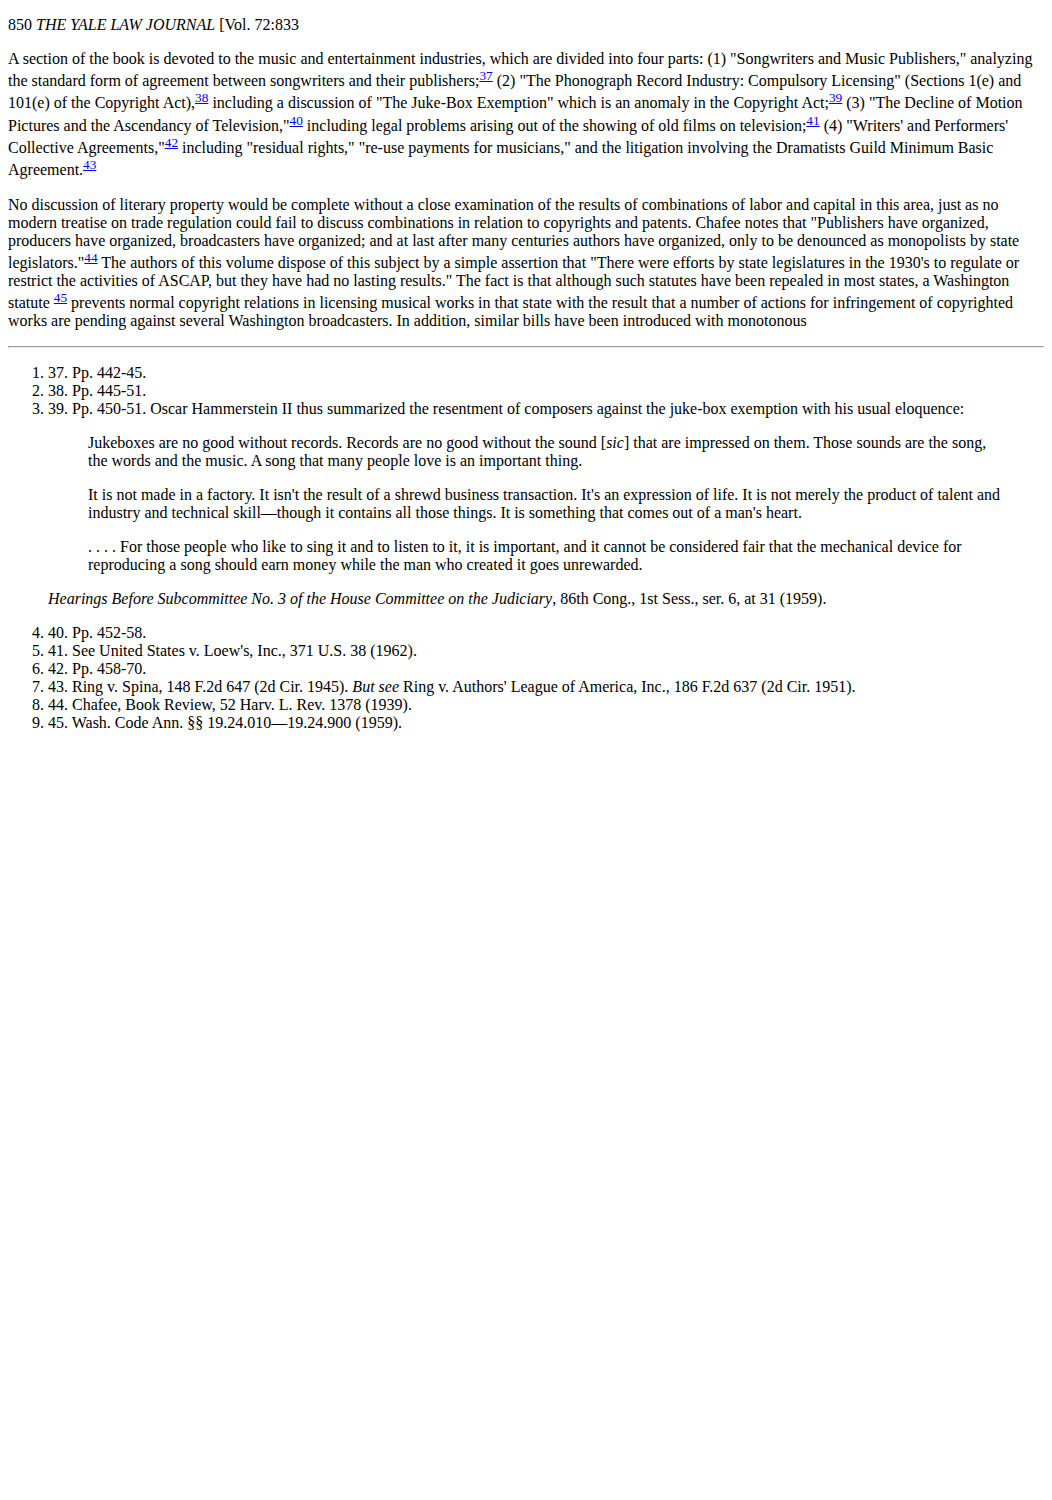850 THE YALE LAW JOURNAL [Vol. 72:833
A section of the book is devoted to the music and entertainment industries, which are divided into four parts: (1) "Songwriters and Music Publishers," analyzing the standard form of agreement between songwriters and their publishers;37 (2) "The Phonograph Record Industry: Compulsory Licensing" (Sections 1(e) and 101(e) of the Copyright Act),38 including a discussion of "The Juke-Box Exemption" which is an anomaly in the Copyright Act;39 (3) "The Decline of Motion Pictures and the Ascendancy of Television,"40 including legal problems arising out of the showing of old films on television;41 (4) "Writers' and Performers' Collective Agreements,"42 including "residual rights," "re-use payments for musicians," and the litigation involving the Dramatists Guild Minimum Basic Agreement.43
No discussion of literary property would be complete without a close examination of the results of combinations of labor and capital in this area, just as no modern treatise on trade regulation could fail to discuss combinations in relation to copyrights and patents. Chafee notes that "Publishers have organized, producers have organized, broadcasters have organized; and at last after many centuries authors have organized, only to be denounced as monopolists by state legislators."44 The authors of this volume dispose of this subject by a simple assertion that "There were efforts by state legislatures in the 1930's to regulate or restrict the activities of ASCAP, but they have had no lasting results." The fact is that although such statutes have been repealed in most states, a Washington statute 45 prevents normal copyright relations in licensing musical works in that state with the result that a number of actions for infringement of copyrighted works are pending against several Washington broadcasters. In addition, similar bills have been introduced with monotonous
37. Pp. 442-45.
38. Pp. 445-51.
39. Pp. 450-51. Oscar Hammerstein II thus summarized the resentment of composers against the juke-box exemption with his usual eloquence:
Jukeboxes are no good without records. Records are no good without the sound [sic] that are impressed on them. Those sounds are the song, the words and the music. A song that many people love is an important thing.
It is not made in a factory. It isn't the result of a shrewd business transaction. It's an expression of life. It is not merely the product of talent and industry and technical skill—though it contains all those things. It is something that comes out of a man's heart.
. . . . For those people who like to sing it and to listen to it, it is important, and it cannot be considered fair that the mechanical device for reproducing a song should earn money while the man who created it goes unrewarded.
Hearings Before Subcommittee No. 3 of the House Committee on the Judiciary, 86th Cong., 1st Sess., ser. 6, at 31 (1959).
40. Pp. 452-58.
41. See United States v. Loew's, Inc., 371 U.S. 38 (1962).
42. Pp. 458-70.
43. Ring v. Spina, 148 F.2d 647 (2d Cir. 1945). But see Ring v. Authors' League of America, Inc., 186 F.2d 637 (2d Cir. 1951).
44. Chafee, Book Review, 52 Harv. L. Rev. 1378 (1939).
45. Wash. Code Ann. §§ 19.24.010—19.24.900 (1959).